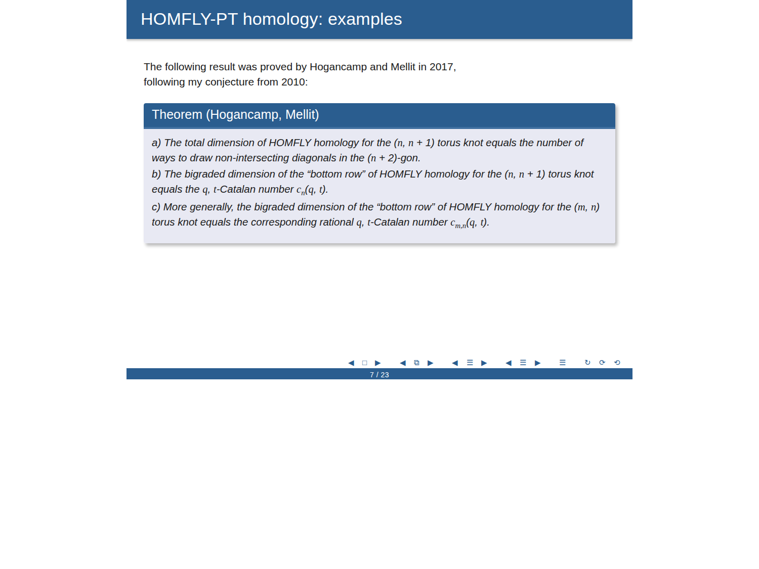HOMFLY-PT homology: examples
The following result was proved by Hogancamp and Mellit in 2017,
following my conjecture from 2010:
Theorem (Hogancamp, Mellit)
a) The total dimension of HOMFLY homology for the (n, n + 1) torus knot equals the number of ways to draw non-intersecting diagonals in the (n + 2)-gon.
b) The bigraded dimension of the “bottom row” of HOMFLY homology for the (n, n + 1) torus knot equals the q, t-Catalan number cn(q, t).
c) More generally, the bigraded dimension of the “bottom row” of HOMFLY homology for the (m, n) torus knot equals the corresponding rational q, t-Catalan number cm,n(q, t).
◀ □ ▶ ◀ ⧉ ▶ ◀ ☰ ▶ ◀ ☰ ▶ ☰ ↻ ⟳ ⟲
7 / 23